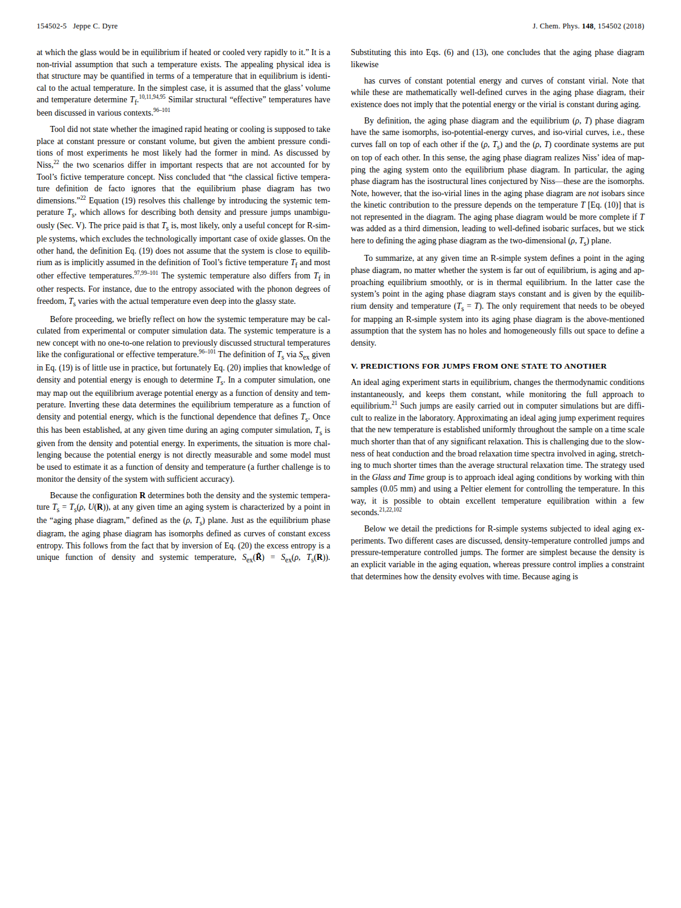154502-5 Jeppe C. Dyre
J. Chem. Phys. 148, 154502 (2018)
at which the glass would be in equilibrium if heated or cooled very rapidly to it.” It is a non-trivial assumption that such a temperature exists. The appealing physical idea is that structure may be quantified in terms of a temperature that in equilibrium is identical to the actual temperature. In the simplest case, it is assumed that the glass’ volume and temperature determine Tf.10,11,94,95 Similar structural “effective” temperatures have been discussed in various contexts.96–101
Tool did not state whether the imagined rapid heating or cooling is supposed to take place at constant pressure or constant volume, but given the ambient pressure conditions of most experiments he most likely had the former in mind. As discussed by Niss,22 the two scenarios differ in important respects that are not accounted for by Tool’s fictive temperature concept. Niss concluded that “the classical fictive temperature definition de facto ignores that the equilibrium phase diagram has two dimensions.”22 Equation (19) resolves this challenge by introducing the systemic temperature Ts, which allows for describing both density and pressure jumps unambiguously (Sec. V). The price paid is that Ts is, most likely, only a useful concept for R-simple systems, which excludes the technologically important case of oxide glasses. On the other hand, the definition Eq. (19) does not assume that the system is close to equilibrium as is implicitly assumed in the definition of Tool’s fictive temperature Tf and most other effective temperatures.97,99–101 The systemic temperature also differs from Tf in other respects. For instance, due to the entropy associated with the phonon degrees of freedom, Ts varies with the actual temperature even deep into the glassy state.
Before proceeding, we briefly reflect on how the systemic temperature may be calculated from experimental or computer simulation data. The systemic temperature is a new concept with no one-to-one relation to previously discussed structural temperatures like the configurational or effective temperature.96–101 The definition of Ts via Sex given in Eq. (19) is of little use in practice, but fortunately Eq. (20) implies that knowledge of density and potential energy is enough to determine Ts. In a computer simulation, one may map out the equilibrium average potential energy as a function of density and temperature. Inverting these data determines the equilibrium temperature as a function of density and potential energy, which is the functional dependence that defines Ts. Once this has been established, at any given time during an aging computer simulation, Ts is given from the density and potential energy. In experiments, the situation is more challenging because the potential energy is not directly measurable and some model must be used to estimate it as a function of density and temperature (a further challenge is to monitor the density of the system with sufficient accuracy).
Because the configuration R determines both the density and the systemic temperature Ts = Ts(ρ, U(R)), at any given time an aging system is characterized by a point in the “aging phase diagram,” defined as the (ρ, Ts) plane. Just as the equilibrium phase diagram, the aging phase diagram has isomorphs defined as curves of constant excess entropy. This follows from the fact that by inversion of Eq. (20) the excess entropy is a unique function of density and systemic temperature, Sex(R̃) = Sex(ρ, Ts(R)). Substituting this into Eqs. (6) and (13), one concludes that the aging phase diagram likewise
has curves of constant potential energy and curves of constant virial. Note that while these are mathematically well-defined curves in the aging phase diagram, their existence does not imply that the potential energy or the virial is constant during aging.
By definition, the aging phase diagram and the equilibrium (ρ, T) phase diagram have the same isomorphs, iso-potential-energy curves, and iso-virial curves, i.e., these curves fall on top of each other if the (ρ, Ts) and the (ρ, T) coordinate systems are put on top of each other. In this sense, the aging phase diagram realizes Niss’ idea of mapping the aging system onto the equilibrium phase diagram. In particular, the aging phase diagram has the isostructural lines conjectured by Niss—these are the isomorphs. Note, however, that the iso-virial lines in the aging phase diagram are not isobars since the kinetic contribution to the pressure depends on the temperature T [Eq. (10)] that is not represented in the diagram. The aging phase diagram would be more complete if T was added as a third dimension, leading to well-defined isobaric surfaces, but we stick here to defining the aging phase diagram as the two-dimensional (ρ, Ts) plane.
To summarize, at any given time an R-simple system defines a point in the aging phase diagram, no matter whether the system is far out of equilibrium, is aging and approaching equilibrium smoothly, or is in thermal equilibrium. In the latter case the system’s point in the aging phase diagram stays constant and is given by the equilibrium density and temperature (Ts = T). The only requirement that needs to be obeyed for mapping an R-simple system into its aging phase diagram is the above-mentioned assumption that the system has no holes and homogeneously fills out space to define a density.
V. Predictions for jumps from one state to another
An ideal aging experiment starts in equilibrium, changes the thermodynamic conditions instantaneously, and keeps them constant, while monitoring the full approach to equilibrium.21 Such jumps are easily carried out in computer simulations but are difficult to realize in the laboratory. Approximating an ideal aging jump experiment requires that the new temperature is established uniformly throughout the sample on a time scale much shorter than that of any significant relaxation. This is challenging due to the slowness of heat conduction and the broad relaxation time spectra involved in aging, stretching to much shorter times than the average structural relaxation time. The strategy used in the Glass and Time group is to approach ideal aging conditions by working with thin samples (0.05 mm) and using a Peltier element for controlling the temperature. In this way, it is possible to obtain excellent temperature equilibration within a few seconds.21,22,102
Below we detail the predictions for R-simple systems subjected to ideal aging experiments. Two different cases are discussed, density-temperature controlled jumps and pressure-temperature controlled jumps. The former are simplest because the density is an explicit variable in the aging equation, whereas pressure control implies a constraint that determines how the density evolves with time. Because aging is